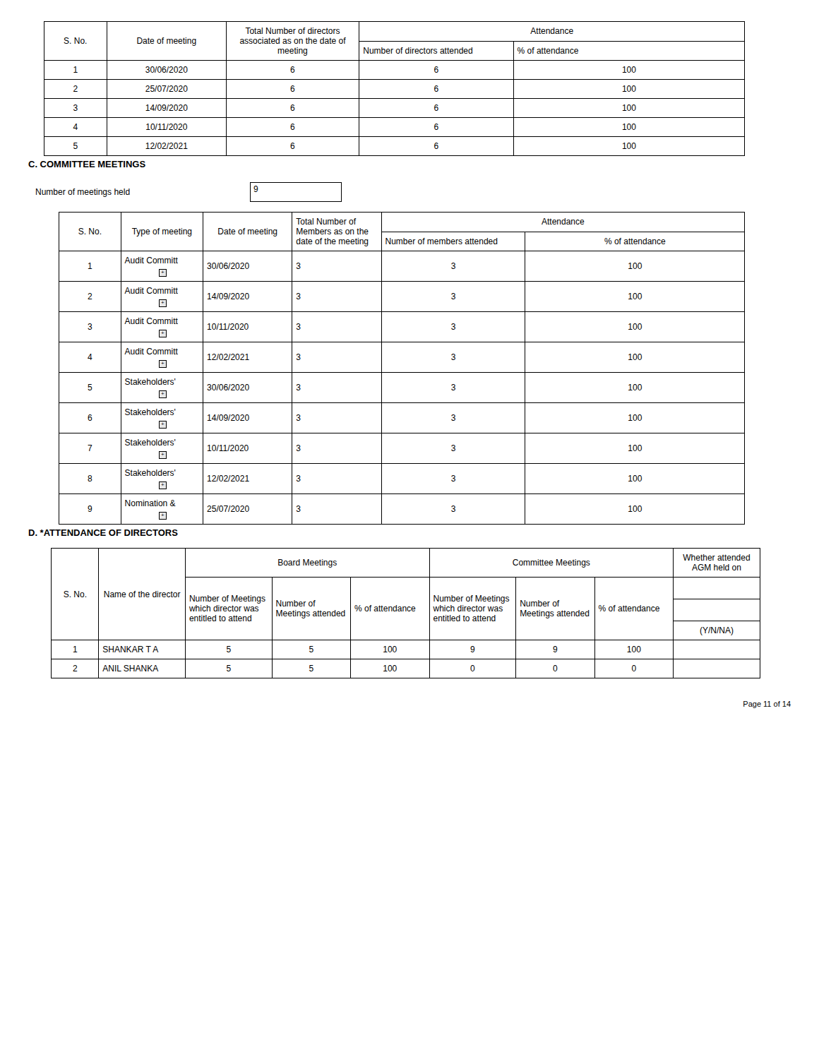| S. No. | Date of meeting | Total Number of directors associated as on the date of meeting | Attendance |
| Number of directors attended | % of attendance |
| 1 | 30/06/2020 | 6 | 6 | 100 |
| 2 | 25/07/2020 | 6 | 6 | 100 |
| 3 | 14/09/2020 | 6 | 6 | 100 |
| 4 | 10/11/2020 | 6 | 6 | 100 |
| 5 | 12/02/2021 | 6 | 6 | 100 |
C. COMMITTEE MEETINGS
Number of meetings held 9
| S. No. | Type of meeting | Date of meeting | Total Number of Members as on the date of the meeting | Attendance |
| Number of members attended | % of attendance |
| 1 | Audit Committ + | 30/06/2020 | 3 | 3 | 100 |
| 2 | Audit Committ + | 14/09/2020 | 3 | 3 | 100 |
| 3 | Audit Committ + | 10/11/2020 | 3 | 3 | 100 |
| 4 | Audit Committ + | 12/02/2021 | 3 | 3 | 100 |
| 5 | Stakeholders' + | 30/06/2020 | 3 | 3 | 100 |
| 6 | Stakeholders' + | 14/09/2020 | 3 | 3 | 100 |
| 7 | Stakeholders' + | 10/11/2020 | 3 | 3 | 100 |
| 8 | Stakeholders' + | 12/02/2021 | 3 | 3 | 100 |
| 9 | Nomination & + | 25/07/2020 | 3 | 3 | 100 |
D. *ATTENDANCE OF DIRECTORS
| S. No. | Name of the director | Board Meetings | Committee Meetings | Whether attended AGM held on |
| Number of Meetings which director was entitled to attend | Number of Meetings attended | % of attendance | Number of Meetings which director was entitled to attend | Number of Meetings attended | % of attendance | |
| (Y/N/NA) |
| 1 | SHANKAR T A | 5 | 5 | 100 | 9 | 9 | 100 | |
| 2 | ANIL SHANKA | 5 | 5 | 100 | 0 | 0 | 0 | |
Page 11 of 14